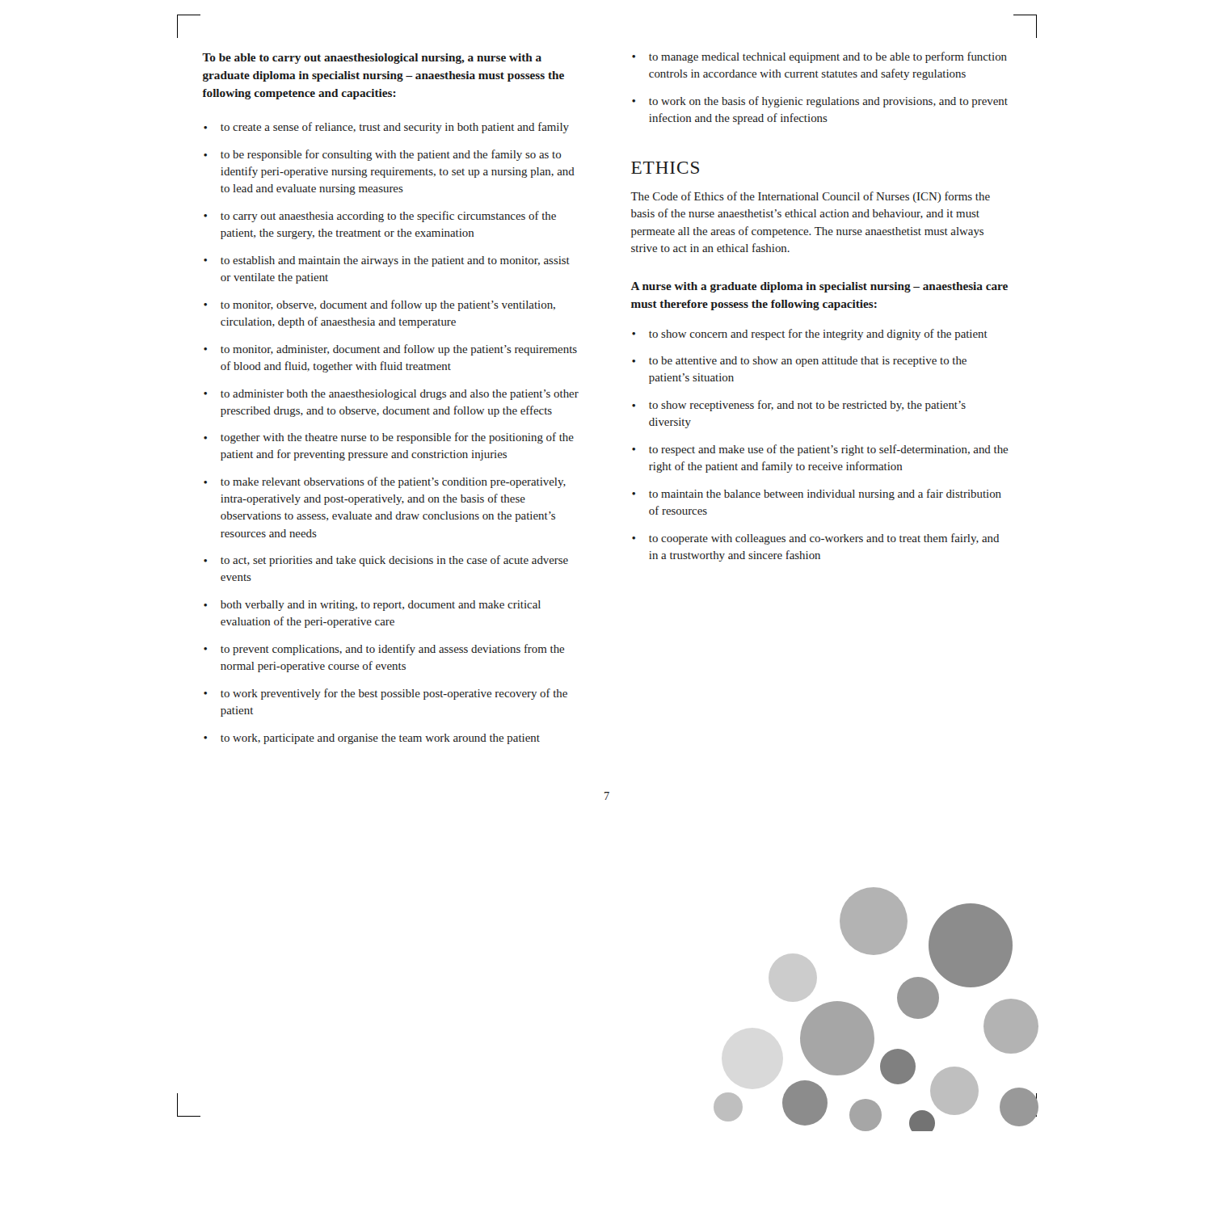To be able to carry out anaesthesiological nursing, a nurse with a graduate diploma in specialist nursing – anaesthesia must possess the following competence and capacities:
to create a sense of reliance, trust and security in both patient and family
to be responsible for consulting with the patient and the family so as to identify peri-operative nursing requirements, to set up a nursing plan, and to lead and evaluate nursing measures
to carry out anaesthesia according to the specific circumstances of the patient, the surgery, the treatment or the examination
to establish and maintain the airways in the patient and to monitor, assist or ventilate the patient
to monitor, observe, document and follow up the patient’s ventilation, circulation, depth of anaesthesia and temperature
to monitor, administer, document and follow up the patient’s requirements of blood and fluid, together with fluid treatment
to administer both the anaesthesiological drugs and also the patient’s other prescribed drugs, and to observe, document and follow up the effects
together with the theatre nurse to be responsible for the positioning of the patient and for preventing pressure and constriction injuries
to make relevant observations of the patient’s condition pre-operatively, intra-operatively and post-operatively, and on the basis of these observations to assess, evaluate and draw conclusions on the patient’s resources and needs
to act, set priorities and take quick decisions in the case of acute adverse events
both verbally and in writing, to report, document and make critical evaluation of the peri-operative care
to prevent complications, and to identify and assess deviations from the normal peri-operative course of events
to work preventively for the best possible post-operative recovery of the patient
to work, participate and organise the team work around the patient
to manage medical technical equipment and to be able to perform function controls in accordance with current statutes and safety regulations
to work on the basis of hygienic regulations and provisions, and to prevent infection and the spread of infections
Ethics
The Code of Ethics of the International Council of Nurses (ICN) forms the basis of the nurse anaesthetist’s ethical action and behaviour, and it must permeate all the areas of competence. The nurse anaesthetist must always strive to act in an ethical fashion.
A nurse with a graduate diploma in specialist nursing – anaesthesia care must therefore possess the following capacities:
to show concern and respect for the integrity and dignity of the patient
to be attentive and to show an open attitude that is receptive to the patient’s situation
to show receptiveness for, and not to be restricted by, the patient’s diversity
to respect and make use of the patient’s right to self-determination, and the right of the patient and family to receive information
to maintain the balance between individual nursing and a fair distribution of resources
to cooperate with colleagues and co-workers and to treat them fairly, and in a trustworthy and sincere fashion
7